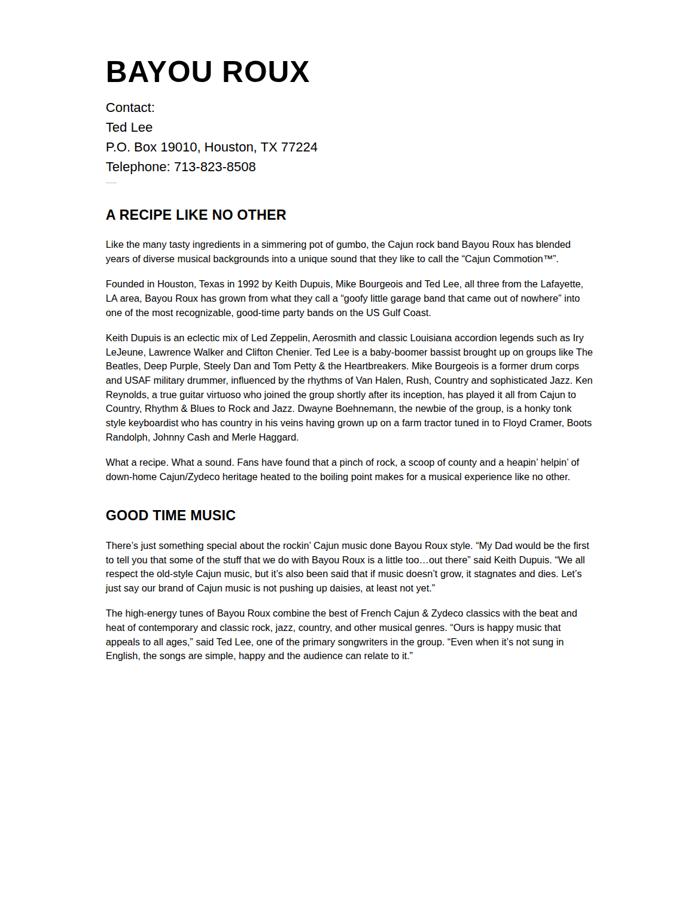BAYOU ROUX
Contact:
Ted Lee
P.O. Box 19010, Houston, TX 77224
Telephone: 713-823-8508
A RECIPE LIKE NO OTHER
Like the many tasty ingredients in a simmering pot of gumbo, the Cajun rock band Bayou Roux has blended years of diverse musical backgrounds into a unique sound that they like to call the “Cajun Commotion™”.
Founded in Houston, Texas in 1992 by Keith Dupuis, Mike Bourgeois and Ted Lee, all three from the Lafayette, LA area, Bayou Roux has grown from what they call a “goofy little garage band that came out of nowhere” into one of the most recognizable, good-time party bands on the US Gulf Coast.
Keith Dupuis is an eclectic mix of Led Zeppelin, Aerosmith and classic Louisiana accordion legends such as Iry LeJeune, Lawrence Walker and Clifton Chenier. Ted Lee is a baby-boomer bassist brought up on groups like The Beatles, Deep Purple, Steely Dan and Tom Petty & the Heartbreakers. Mike Bourgeois is a former drum corps and USAF military drummer, influenced by the rhythms of Van Halen, Rush, Country and sophisticated Jazz. Ken Reynolds, a true guitar virtuoso who joined the group shortly after its inception, has played it all from Cajun to Country, Rhythm & Blues to Rock and Jazz. Dwayne Boehnemann, the newbie of the group, is a honky tonk style keyboardist who has country in his veins having grown up on a farm tractor tuned in to Floyd Cramer, Boots Randolph, Johnny Cash and Merle Haggard.
What a recipe. What a sound. Fans have found that a pinch of rock, a scoop of county and a heapin’ helpin’ of down-home Cajun/Zydeco heritage heated to the boiling point makes for a musical experience like no other.
GOOD TIME MUSIC
There’s just something special about the rockin’ Cajun music done Bayou Roux style. “My Dad would be the first to tell you that some of the stuff that we do with Bayou Roux is a little too…out there” said Keith Dupuis. “We all respect the old-style Cajun music, but it’s also been said that if music doesn’t grow, it stagnates and dies. Let’s just say our brand of Cajun music is not pushing up daisies, at least not yet.”
The high-energy tunes of Bayou Roux combine the best of French Cajun & Zydeco classics with the beat and heat of contemporary and classic rock, jazz, country, and other musical genres. “Ours is happy music that appeals to all ages,” said Ted Lee, one of the primary songwriters in the group. “Even when it’s not sung in English, the songs are simple, happy and the audience can relate to it.”